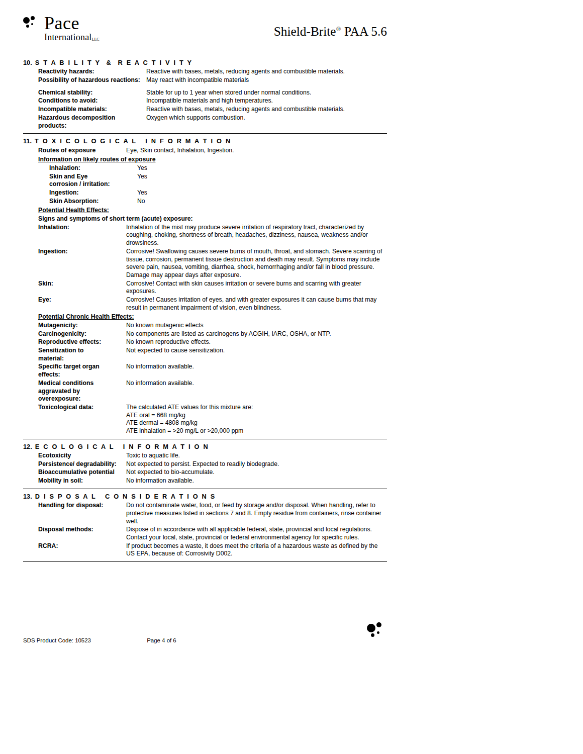Pace
InternationalLLC
Shield-Brite® PAA 5.6
10. S T A B I L I T Y & R E A C T I V I T Y
| Reactivity hazards: | Reactive with bases, metals, reducing agents and combustible materials. |
| Possibility of hazardous reactions: | May react with incompatible materials |
| Chemical stability: | Stable for up to 1 year when stored under normal conditions. |
| Conditions to avoid: | Incompatible materials and high temperatures. |
| Incompatible materials: | Reactive with bases, metals, reducing agents and combustible materials. |
| Hazardous decomposition products: | Oxygen which supports combustion. |
11. T O X I C O L O G I C A L I N F O R M A T I O N
| Routes of exposure | Eye, Skin contact, Inhalation, Ingestion. |
Information on likely routes of exposure
| Inhalation: | Yes |
| Skin and Eye corrosion / irritation: | Yes |
| Ingestion: | Yes |
| Skin Absorption: | No |
Potential Health Effects:
Signs and symptoms of short term (acute) exposure:
| Inhalation: | Inhalation of the mist may produce severe irritation of respiratory tract, characterized by coughing, choking, shortness of breath, headaches, dizziness, nausea, weakness and/or drowsiness. |
| Ingestion: | Corrosive! Swallowing causes severe burns of mouth, throat, and stomach. Severe scarring of tissue, corrosion, permanent tissue destruction and death may result. Symptoms may include severe pain, nausea, vomiting, diarrhea, shock, hemorrhaging and/or fall in blood pressure. Damage may appear days after exposure. |
| Skin: | Corrosive! Contact with skin causes irritation or severe burns and scarring with greater exposures. |
| Eye: | Corrosive! Causes irritation of eyes, and with greater exposures it can cause burns that may result in permanent impairment of vision, even blindness. |
Potential Chronic Health Effects:
| Mutagenicity: | No known mutagenic effects |
| Carcinogenicity: | No components are listed as carcinogens by ACGIH, IARC, OSHA, or NTP. |
| Reproductive effects: | No known reproductive effects. |
| Sensitization to material: | Not expected to cause sensitization. |
| Specific target organ effects: | No information available. |
| Medical conditions aggravated by overexposure: | No information available. |
| Toxicological data: | The calculated ATE values for this mixture are: ATE oral = 668 mg/kg ATE dermal = 4808 mg/kg ATE inhalation = >20 mg/L or >20,000 ppm |
12. E C O L O G I C A L I N F O R M A T I O N
| Ecotoxicity | Toxic to aquatic life. |
| Persistence/ degradability: | Not expected to persist. Expected to readily biodegrade. |
| Bioaccumulative potential | Not expected to bio-accumulate. |
| Mobility in soil: | No information available. |
13. D I S P O S A L C O N S I D E R A T I O N S
| Handling for disposal: | Do not contaminate water, food, or feed by storage and/or disposal. When handling, refer to protective measures listed in sections 7 and 8. Empty residue from containers, rinse container well. |
| Disposal methods: | Dispose of in accordance with all applicable federal, state, provincial and local regulations. Contact your local, state, provincial or federal environmental agency for specific rules. |
| RCRA: | If product becomes a waste, it does meet the criteria of a hazardous waste as defined by the US EPA, because of: Corrosivity D002. |
SDS Product Code: 10523
Page 4 of 6